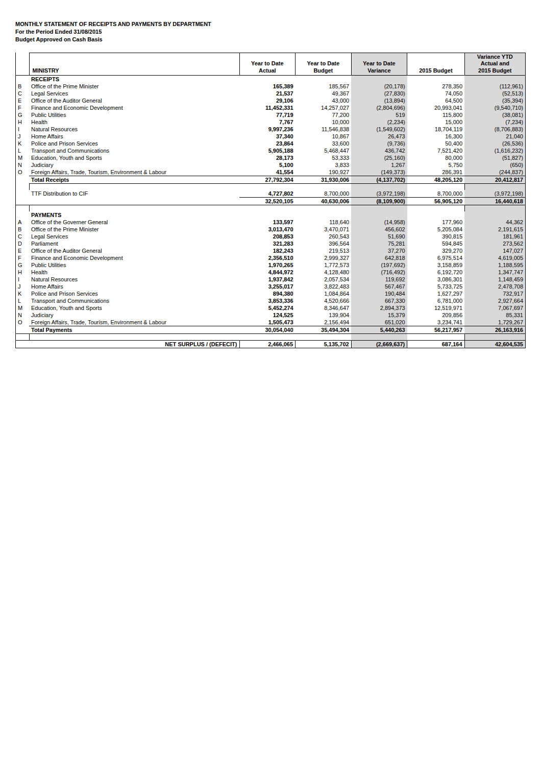MONTHLY STATEMENT OF RECEIPTS AND PAYMENTS BY DEPARTMENT
For the Period Ended 31/08/2015
Budget Approved on Cash Basis
| | MINISTRY | Year to Date Actual | Year to Date Budget | Year to Date Variance | 2015 Budget | Variance YTD Actual and 2015 Budget |
| --- | --- | --- | --- | --- | --- | --- |
| | RECEIPTS | | | | | |
| B | Office of the Prime Minister | 165,389 | 185,567 | (20,178) | 278,350 | (112,961) |
| C | Legal Services | 21,537 | 49,367 | (27,830) | 74,050 | (52,513) |
| E | Office of the Auditor General | 29,106 | 43,000 | (13,894) | 64,500 | (35,394) |
| F | Finance and Economic Development | 11,452,331 | 14,257,027 | (2,804,696) | 20,993,041 | (9,540,710) |
| G | Public Utilities | 77,719 | 77,200 | 519 | 115,800 | (38,081) |
| H | Health | 7,767 | 10,000 | (2,234) | 15,000 | (7,234) |
| I | Natural Resources | 9,997,236 | 11,546,838 | (1,549,602) | 18,704,119 | (8,706,883) |
| J | Home Affairs | 37,340 | 10,867 | 26,473 | 16,300 | 21,040 |
| K | Police and Prison Services | 23,864 | 33,600 | (9,736) | 50,400 | (26,536) |
| L | Transport and Communications | 5,905,188 | 5,468,447 | 436,742 | 7,521,420 | (1,616,232) |
| M | Education, Youth and Sports | 28,173 | 53,333 | (25,160) | 80,000 | (51,827) |
| N | Judiciary | 5,100 | 3,833 | 1,267 | 5,750 | (650) |
| O | Foreign Affairs, Trade, Tourism, Environment & Labour | 41,554 | 190,927 | (149,373) | 286,391 | (244,837) |
| | Total Receipts | 27,792,304 | 31,930,006 | (4,137,702) | 48,205,120 | 20,412,817 |
| | TTF Distribution to CIF | 4,727,802 | 8,700,000 | (3,972,198) | 8,700,000 | (3,972,198) |
| | | 32,520,105 | 40,630,006 | (8,109,900) | 56,905,120 | 16,440,618 |
| | PAYMENTS | | | | | |
| A | Office of the Governer General | 133,597 | 118,640 | (14,958) | 177,960 | 44,362 |
| B | Office of the Prime Minister | 3,013,470 | 3,470,071 | 456,602 | 5,205,084 | 2,191,615 |
| C | Legal Services | 208,853 | 260,543 | 51,690 | 390,815 | 181,961 |
| D | Parliament | 321,283 | 396,564 | 75,281 | 594,845 | 273,562 |
| E | Office of the Auditor General | 182,243 | 219,513 | 37,270 | 329,270 | 147,027 |
| F | Finance and Economic Development | 2,356,510 | 2,999,327 | 642,818 | 6,975,514 | 4,619,005 |
| G | Public Utilities | 1,970,265 | 1,772,573 | (197,692) | 3,158,859 | 1,188,595 |
| H | Health | 4,844,972 | 4,128,480 | (716,492) | 6,192,720 | 1,347,747 |
| I | Natural Resources | 1,937,842 | 2,057,534 | 119,692 | 3,086,301 | 1,148,459 |
| J | Home Affairs | 3,255,017 | 3,822,483 | 567,467 | 5,733,725 | 2,478,708 |
| K | Police and Prison Services | 894,380 | 1,084,864 | 190,484 | 1,627,297 | 732,917 |
| L | Transport and Communications | 3,853,336 | 4,520,666 | 667,330 | 6,781,000 | 2,927,664 |
| M | Education, Youth and Sports | 5,452,274 | 8,346,647 | 2,894,373 | 12,519,971 | 7,067,697 |
| N | Judiciary | 124,525 | 139,904 | 15,379 | 209,856 | 85,331 |
| O | Foreign Affairs, Trade, Tourism, Environment & Labour | 1,505,473 | 2,156,494 | 651,020 | 3,234,741 | 1,729,267 |
| | Total Payments | 30,054,040 | 35,494,304 | 5,440,263 | 56,217,957 | 26,163,916 |
| | NET SURPLUS / (DEFECIT) | 2,466,065 | 5,135,702 | (2,669,637) | 687,164 | 42,604,535 |